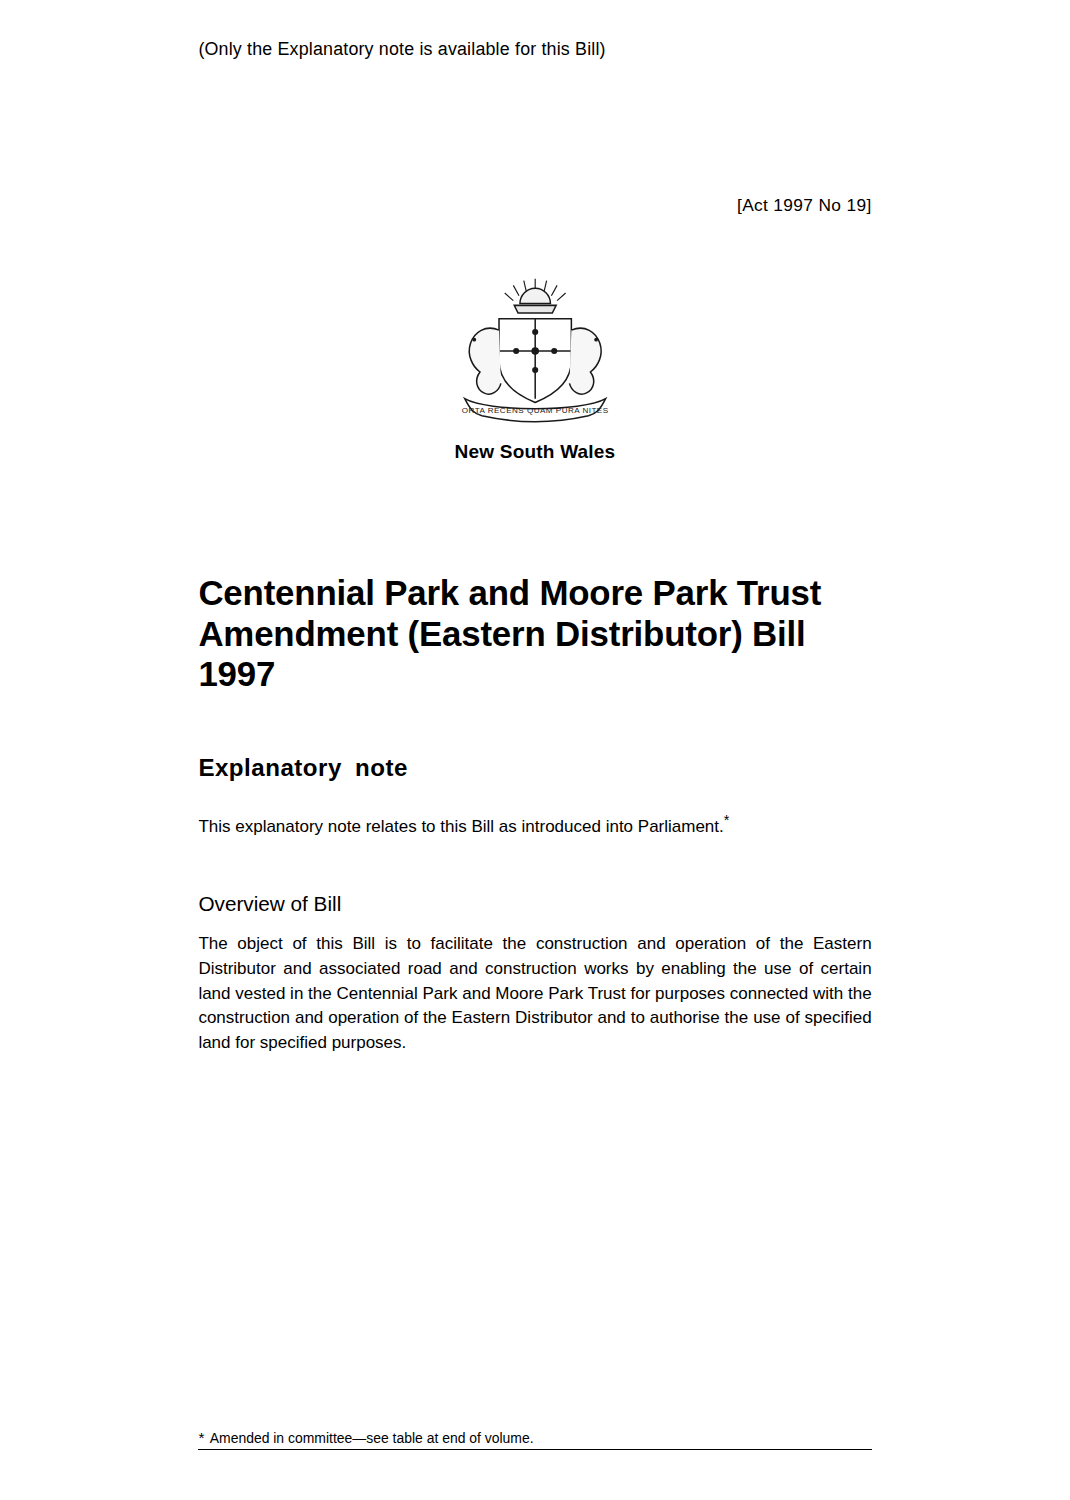(Only the Explanatory note is available for this Bill)
[Act 1997 No 19]
ORTA RECENS QUAM PURA NITES
New South Wales
Centennial Park and Moore Park Trust Amendment (Eastern Distributor) Bill 1997
Explanatory note
This explanatory note relates to this Bill as introduced into Parliament.*
Overview of Bill
The object of this Bill is to facilitate the construction and operation of the Eastern Distributor and associated road and construction works by enabling the use of certain land vested in the Centennial Park and Moore Park Trust for purposes connected with the construction and operation of the Eastern Distributor and to authorise the use of specified land for specified purposes.
*Amended in committee—see table at end of volume.